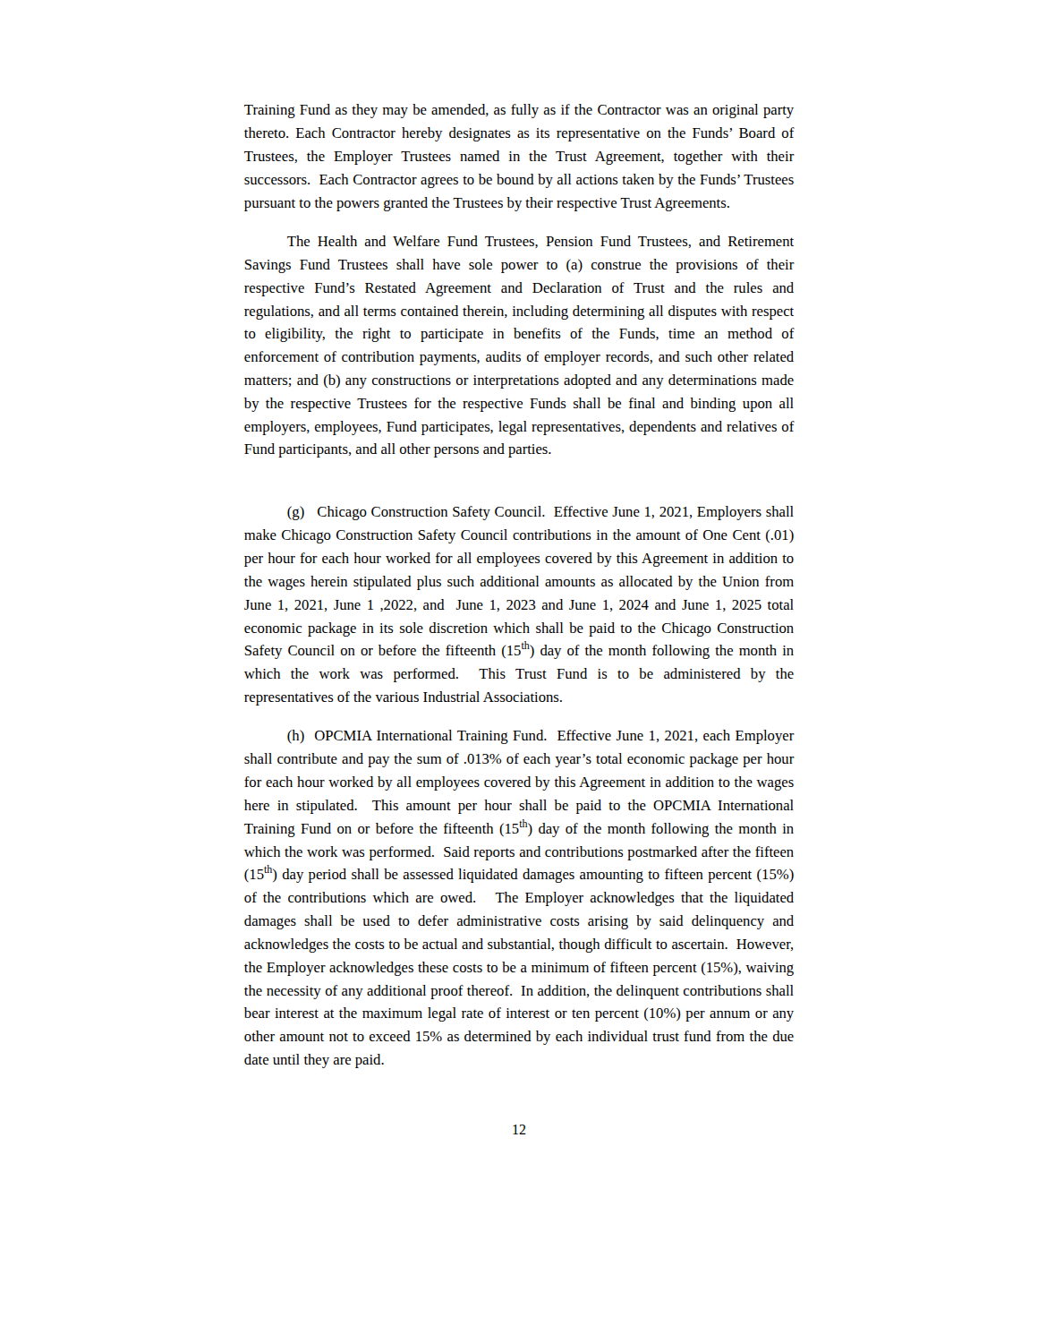Training Fund as they may be amended, as fully as if the Contractor was an original party thereto. Each Contractor hereby designates as its representative on the Funds’ Board of Trustees, the Employer Trustees named in the Trust Agreement, together with their successors. Each Contractor agrees to be bound by all actions taken by the Funds’ Trustees pursuant to the powers granted the Trustees by their respective Trust Agreements.
The Health and Welfare Fund Trustees, Pension Fund Trustees, and Retirement Savings Fund Trustees shall have sole power to (a) construe the provisions of their respective Fund’s Restated Agreement and Declaration of Trust and the rules and regulations, and all terms contained therein, including determining all disputes with respect to eligibility, the right to participate in benefits of the Funds, time an method of enforcement of contribution payments, audits of employer records, and such other related matters; and (b) any constructions or interpretations adopted and any determinations made by the respective Trustees for the respective Funds shall be final and binding upon all employers, employees, Fund participates, legal representatives, dependents and relatives of Fund participants, and all other persons and parties.
(g) Chicago Construction Safety Council. Effective June 1, 2021, Employers shall make Chicago Construction Safety Council contributions in the amount of One Cent (.01) per hour for each hour worked for all employees covered by this Agreement in addition to the wages herein stipulated plus such additional amounts as allocated by the Union from June 1, 2021, June 1 ,2022, and June 1, 2023 and June 1, 2024 and June 1, 2025 total economic package in its sole discretion which shall be paid to the Chicago Construction Safety Council on or before the fifteenth (15th) day of the month following the month in which the work was performed. This Trust Fund is to be administered by the representatives of the various Industrial Associations.
(h) OPCMIA International Training Fund. Effective June 1, 2021, each Employer shall contribute and pay the sum of .013% of each year’s total economic package per hour for each hour worked by all employees covered by this Agreement in addition to the wages here in stipulated. This amount per hour shall be paid to the OPCMIA International Training Fund on or before the fifteenth (15th) day of the month following the month in which the work was performed. Said reports and contributions postmarked after the fifteen (15th) day period shall be assessed liquidated damages amounting to fifteen percent (15%) of the contributions which are owed. The Employer acknowledges that the liquidated damages shall be used to defer administrative costs arising by said delinquency and acknowledges the costs to be actual and substantial, though difficult to ascertain. However, the Employer acknowledges these costs to be a minimum of fifteen percent (15%), waiving the necessity of any additional proof thereof. In addition, the delinquent contributions shall bear interest at the maximum legal rate of interest or ten percent (10%) per annum or any other amount not to exceed 15% as determined by each individual trust fund from the due date until they are paid.
12